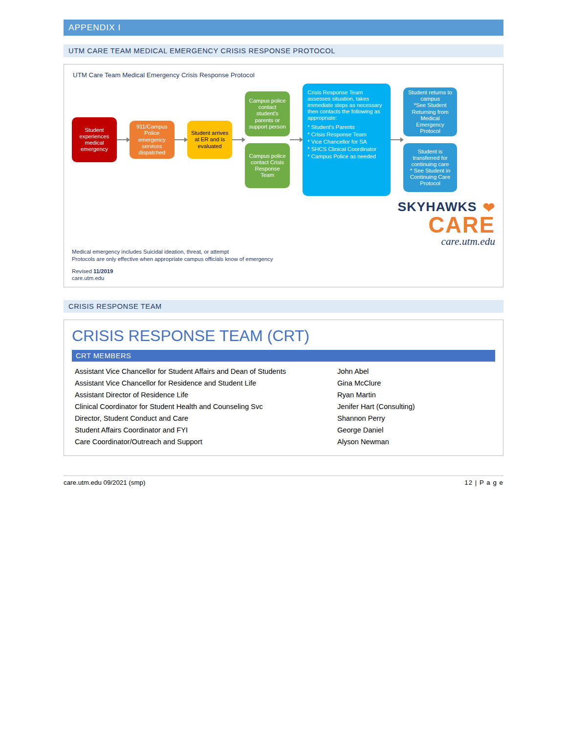APPENDIX I
UTM CARE TEAM MEDICAL EMERGENCY CRISIS RESPONSE PROTOCOL
UTM Care Team Medical Emergency Crisis Response Protocol
Student experiences medical emergency
911/Campus Police emergency services dispatched
Student arrives at ER and is evaluated
Campus police contact student's parents or support person
Campus police contact Crisis Response Team
Crisis Response Team assesses situation, takes immediate steps as necessary then contacts the following as appropriate:
* Student's Parents
* Crisis Response Team
* Vice Chancellor for SA
* SHCS Clinical Coordinator
* Campus Police as needed
Student returns to campus
*See Student Returning from Medical Emergency Protocol
Student is transferred for continuing care
* See Student in Continuing Care Protocol
SKYHAWKS ❤
CARE
care.utm.edu
Medical emergency includes Suicidal ideation, threat, or attempt
Protocols are only effective when appropriate campus officials know of emergency
Revised 11/2019
care.utm.edu
CRISIS RESPONSE TEAM
CRISIS RESPONSE TEAM (CRT)
CRT MEMBERS
| Assistant Vice Chancellor for Student Affairs and Dean of Students | John Abel |
| Assistant Vice Chancellor for Residence and Student Life | Gina McClure |
| Assistant Director of Residence Life | Ryan Martin |
| Clinical Coordinator for Student Health and Counseling Svc | Jenifer Hart (Consulting) |
| Director, Student Conduct and Care | Shannon Perry |
| Student Affairs Coordinator and FYI | George Daniel |
| Care Coordinator/Outreach and Support | Alyson Newman |
care.utm.edu 09/2021 (smp)
12 | P a g e